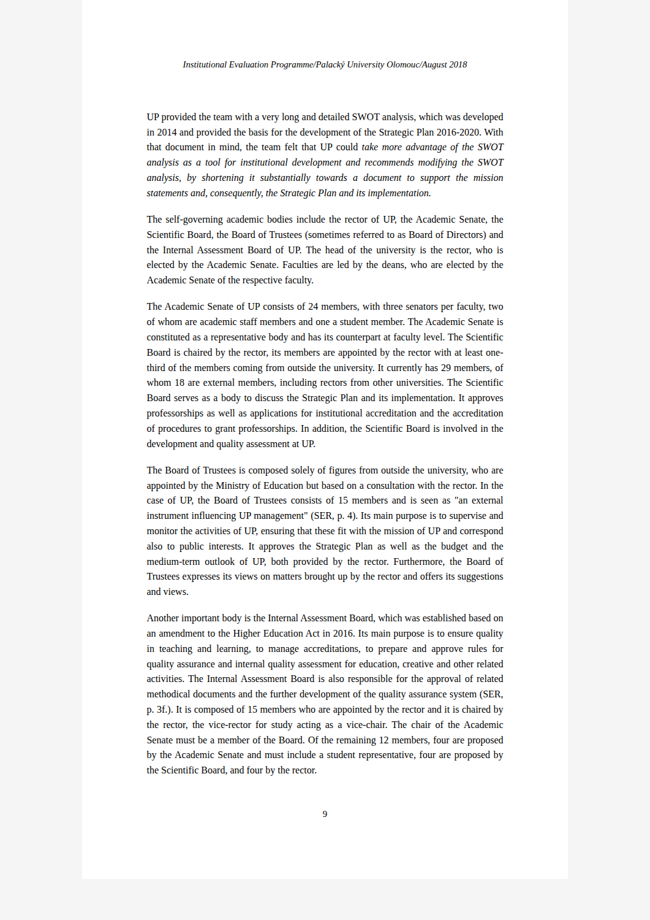Institutional Evaluation Programme/Palacký University Olomouc/August 2018
UP provided the team with a very long and detailed SWOT analysis, which was developed in 2014 and provided the basis for the development of the Strategic Plan 2016-2020. With that document in mind, the team felt that UP could take more advantage of the SWOT analysis as a tool for institutional development and recommends modifying the SWOT analysis, by shortening it substantially towards a document to support the mission statements and, consequently, the Strategic Plan and its implementation.
The self-governing academic bodies include the rector of UP, the Academic Senate, the Scientific Board, the Board of Trustees (sometimes referred to as Board of Directors) and the Internal Assessment Board of UP. The head of the university is the rector, who is elected by the Academic Senate. Faculties are led by the deans, who are elected by the Academic Senate of the respective faculty.
The Academic Senate of UP consists of 24 members, with three senators per faculty, two of whom are academic staff members and one a student member. The Academic Senate is constituted as a representative body and has its counterpart at faculty level. The Scientific Board is chaired by the rector, its members are appointed by the rector with at least one-third of the members coming from outside the university. It currently has 29 members, of whom 18 are external members, including rectors from other universities. The Scientific Board serves as a body to discuss the Strategic Plan and its implementation. It approves professorships as well as applications for institutional accreditation and the accreditation of procedures to grant professorships. In addition, the Scientific Board is involved in the development and quality assessment at UP.
The Board of Trustees is composed solely of figures from outside the university, who are appointed by the Ministry of Education but based on a consultation with the rector. In the case of UP, the Board of Trustees consists of 15 members and is seen as "an external instrument influencing UP management" (SER, p. 4). Its main purpose is to supervise and monitor the activities of UP, ensuring that these fit with the mission of UP and correspond also to public interests. It approves the Strategic Plan as well as the budget and the medium-term outlook of UP, both provided by the rector. Furthermore, the Board of Trustees expresses its views on matters brought up by the rector and offers its suggestions and views.
Another important body is the Internal Assessment Board, which was established based on an amendment to the Higher Education Act in 2016. Its main purpose is to ensure quality in teaching and learning, to manage accreditations, to prepare and approve rules for quality assurance and internal quality assessment for education, creative and other related activities. The Internal Assessment Board is also responsible for the approval of related methodical documents and the further development of the quality assurance system (SER, p. 3f.). It is composed of 15 members who are appointed by the rector and it is chaired by the rector, the vice-rector for study acting as a vice-chair. The chair of the Academic Senate must be a member of the Board. Of the remaining 12 members, four are proposed by the Academic Senate and must include a student representative, four are proposed by the Scientific Board, and four by the rector.
9